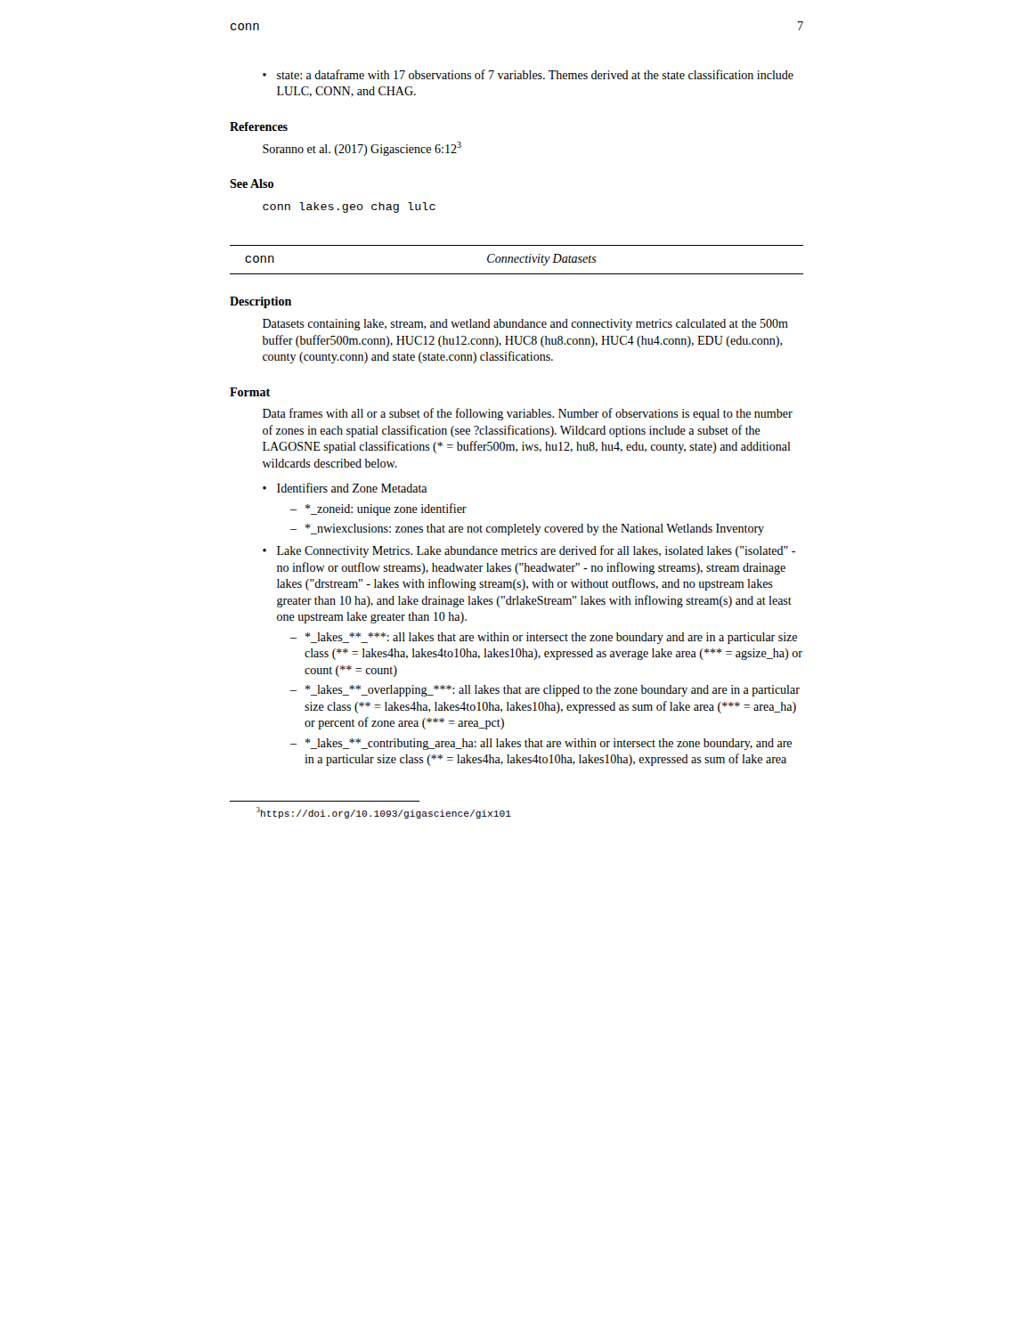conn 7
state: a dataframe with 17 observations of 7 variables. Themes derived at the state classification include LULC, CONN, and CHAG.
References
Soranno et al. (2017) Gigascience 6:123
See Also
conn lakes.geo chag lulc
conn Connectivity Datasets
Description
Datasets containing lake, stream, and wetland abundance and connectivity metrics calculated at the 500m buffer (buffer500m.conn), HUC12 (hu12.conn), HUC8 (hu8.conn), HUC4 (hu4.conn), EDU (edu.conn), county (county.conn) and state (state.conn) classifications.
Format
Data frames with all or a subset of the following variables. Number of observations is equal to the number of zones in each spatial classification (see ?classifications). Wildcard options include a subset of the LAGOSNE spatial classifications (* = buffer500m, iws, hu12, hu8, hu4, edu, county, state) and additional wildcards described below.
Identifiers and Zone Metadata
*_zoneid: unique zone identifier
*_nwiexclusions: zones that are not completely covered by the National Wetlands Inventory
Lake Connectivity Metrics. Lake abundance metrics are derived for all lakes, isolated lakes ("isolated" - no inflow or outflow streams), headwater lakes ("headwater" - no inflowing streams), stream drainage lakes ("drstream" - lakes with inflowing stream(s), with or without outflows, and no upstream lakes greater than 10 ha), and lake drainage lakes ("drlakeStream" lakes with inflowing stream(s) and at least one upstream lake greater than 10 ha).
*_lakes_**_***: all lakes that are within or intersect the zone boundary and are in a particular size class (** = lakes4ha, lakes4to10ha, lakes10ha), expressed as average lake area (*** = agsize_ha) or count (** = count)
*_lakes_**_overlapping_***: all lakes that are clipped to the zone boundary and are in a particular size class (** = lakes4ha, lakes4to10ha, lakes10ha), expressed as sum of lake area (*** = area_ha) or percent of zone area (*** = area_pct)
*_lakes_**_contributing_area_ha: all lakes that are within or intersect the zone boundary, and are in a particular size class (** = lakes4ha, lakes4to10ha, lakes10ha), expressed as sum of lake area
3https://doi.org/10.1093/gigascience/gix101